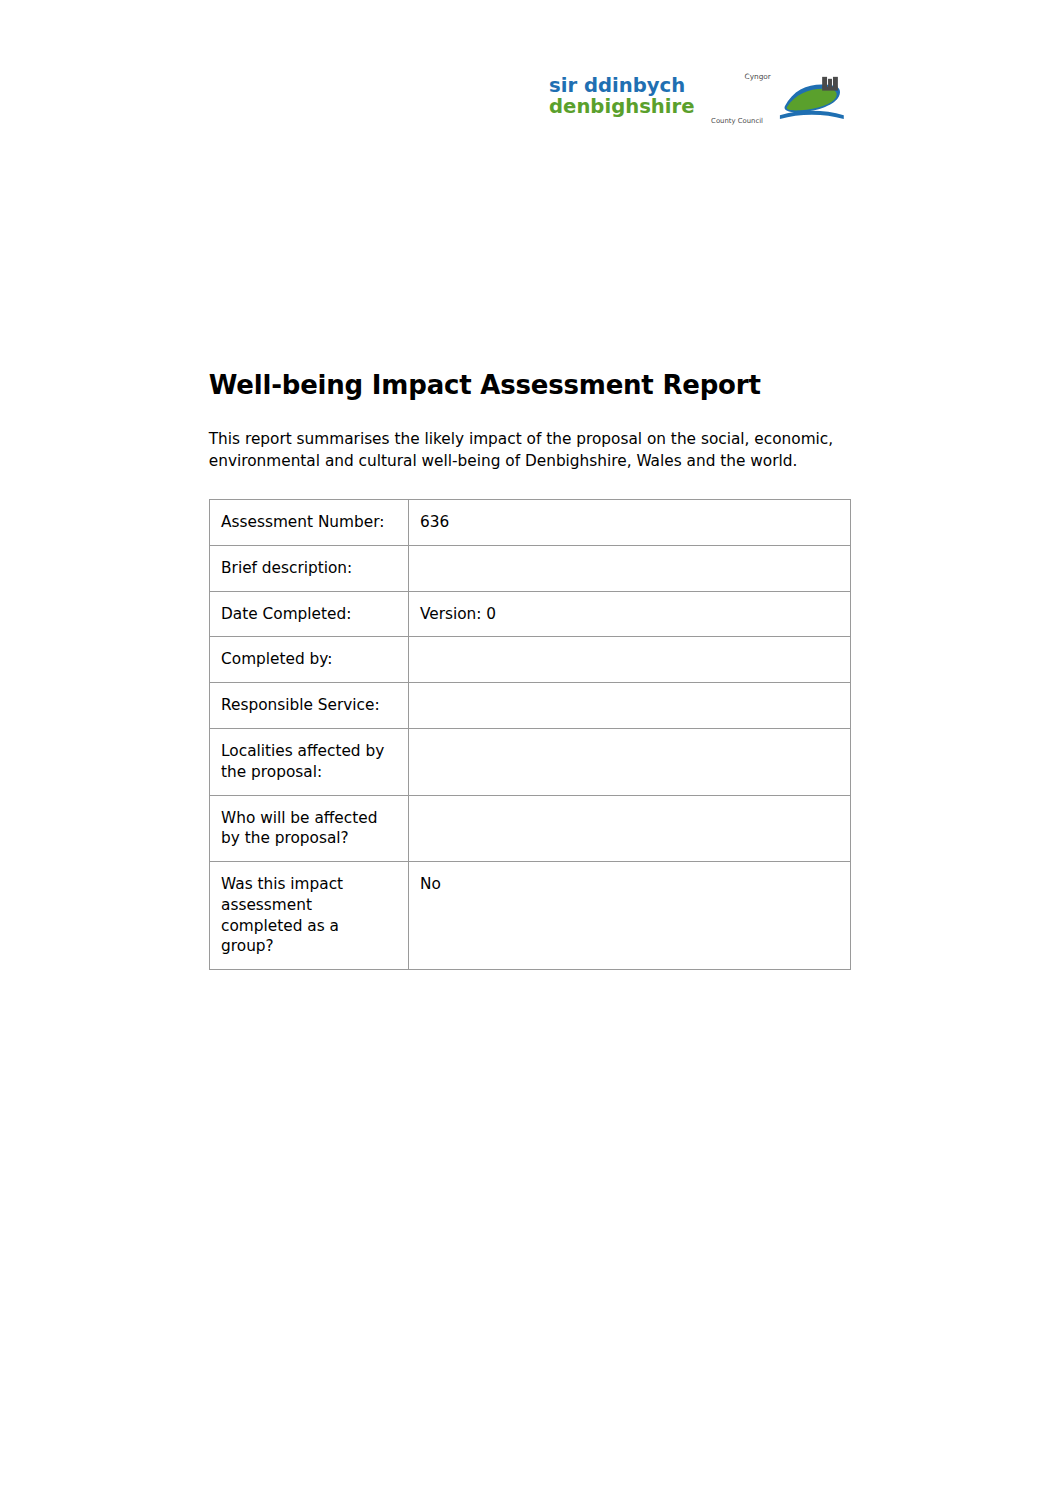Cyngor sir ddinbych denbighshire County Council
Well-being Impact Assessment Report
This report summarises the likely impact of the proposal on the social, economic, environmental and cultural well-being of Denbighshire, Wales and the world.
| Assessment Number: | 636 |
| Brief description: | |
| Date Completed: | Version: 0 |
| Completed by: | |
| Responsible Service: | |
| Localities affected by the proposal: | |
| Who will be affected by the proposal? | |
| Was this impact assessment completed as a group? | No |